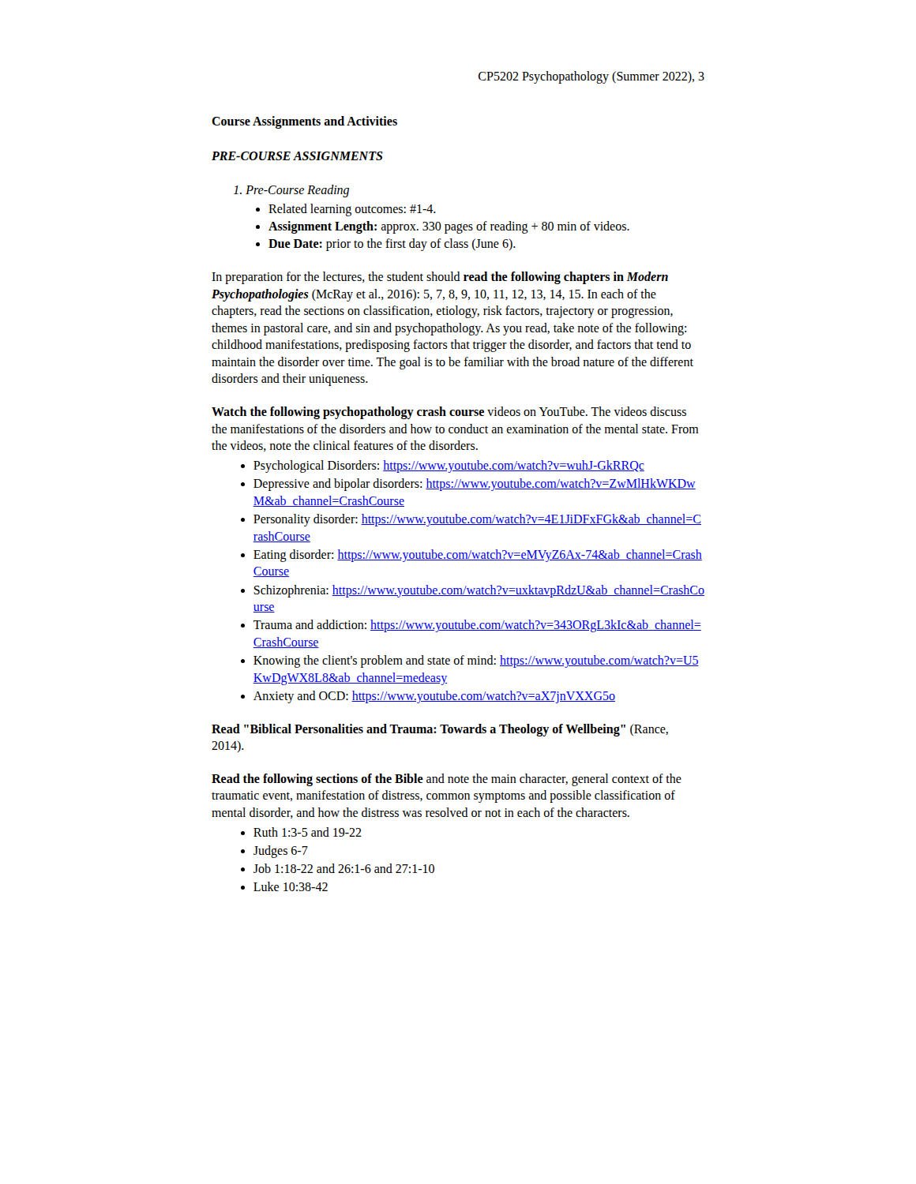CP5202 Psychopathology (Summer 2022), 3
Course Assignments and Activities
PRE-COURSE ASSIGNMENTS
Pre-Course Reading
Related learning outcomes: #1-4.
Assignment Length: approx. 330 pages of reading + 80 min of videos.
Due Date: prior to the first day of class (June 6).
In preparation for the lectures, the student should read the following chapters in Modern Psychopathologies (McRay et al., 2016): 5, 7, 8, 9, 10, 11, 12, 13, 14, 15. In each of the chapters, read the sections on classification, etiology, risk factors, trajectory or progression, themes in pastoral care, and sin and psychopathology. As you read, take note of the following: childhood manifestations, predisposing factors that trigger the disorder, and factors that tend to maintain the disorder over time. The goal is to be familiar with the broad nature of the different disorders and their uniqueness.
Watch the following psychopathology crash course videos on YouTube. The videos discuss the manifestations of the disorders and how to conduct an examination of the mental state. From the videos, note the clinical features of the disorders.
Psychological Disorders: https://www.youtube.com/watch?v=wuhJ-GkRRQc
Depressive and bipolar disorders: https://www.youtube.com/watch?v=ZwMlHkWKDwM&ab_channel=CrashCourse
Personality disorder: https://www.youtube.com/watch?v=4E1JiDFxFGk&ab_channel=CrashCourse
Eating disorder: https://www.youtube.com/watch?v=eMVyZ6Ax-74&ab_channel=CrashCourse
Schizophrenia: https://www.youtube.com/watch?v=uxktavpRdzU&ab_channel=CrashCourse
Trauma and addiction: https://www.youtube.com/watch?v=343ORgL3kIc&ab_channel=CrashCourse
Knowing the client's problem and state of mind: https://www.youtube.com/watch?v=U5KwDgWX8L8&ab_channel=medeasy
Anxiety and OCD: https://www.youtube.com/watch?v=aX7jnVXXG5o
Read "Biblical Personalities and Trauma: Towards a Theology of Wellbeing" (Rance, 2014).
Read the following sections of the Bible and note the main character, general context of the traumatic event, manifestation of distress, common symptoms and possible classification of mental disorder, and how the distress was resolved or not in each of the characters.
Ruth 1:3-5 and 19-22
Judges 6-7
Job 1:18-22 and 26:1-6 and 27:1-10
Luke 10:38-42